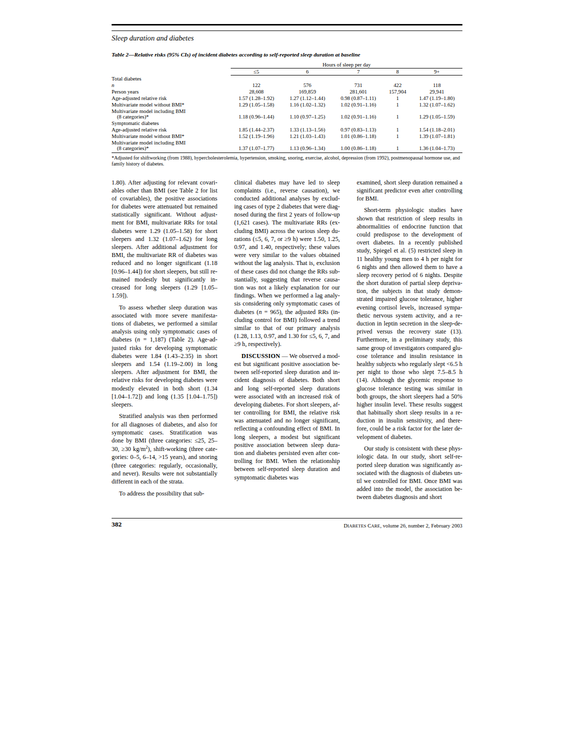Sleep duration and diabetes
Table 2—Relative risks (95% CIs) of incident diabetes according to self-reported sleep duration at baseline
| | Hours of sleep per day |
| --- | --- |
| | ≤5 | 6 | 7 | 8 | 9+ |
| Total diabetes | | | | | |
| n | 122 | 576 | 731 | 422 | 118 |
| Person years | 28,608 | 169,859 | 281,601 | 157,904 | 29,941 |
| Age-adjusted relative risk | 1.57 (1.28–1.92) | 1.27 (1.12–1.44) | 0.98 (0.87–1.11) | 1 | 1.47 (1.19–1.80) |
| Multivariate model without BMI* | 1.29 (1.05–1.58) | 1.16 (1.02–1.32) | 1.02 (0.91–1.16) | 1 | 1.32 (1.07–1.62) |
| Multivariate model including BMI (8 categories)* | 1.18 (0.96–1.44) | 1.10 (0.97–1.25) | 1.02 (0.91–1.16) | 1 | 1.29 (1.05–1.59) |
| Symptomatic diabetes | | | | | |
| Age-adjusted relative risk | 1.85 (1.44–2.37) | 1.33 (1.13–1.56) | 0.97 (0.83–1.13) | 1 | 1.54 (1.18–2.01) |
| Multivariate model without BMI* | 1.52 (1.19–1.96) | 1.21 (1.03–1.43) | 1.01 (0.86–1.18) | 1 | 1.39 (1.07–1.81) |
| Multivariate model including BMI (8 categories)* | 1.37 (1.07–1.77) | 1.13 (0.96–1.34) | 1.00 (0.86–1.18) | 1 | 1.36 (1.04–1.73) |
*Adjusted for shiftworking (from 1988), hypercholesterolemia, hypertension, smoking, snoring, exercise, alcohol, depression (from 1992), postmenopausal hormone use, and family history of diabetes.
1.80). After adjusting for relevant covariables other than BMI (see Table 2 for list of covariables), the positive associations for diabetes were attenuated but remained statistically significant. Without adjustment for BMI, multivariate RRs for total diabetes were 1.29 (1.05–1.58) for short sleepers and 1.32 (1.07–1.62) for long sleepers. After additional adjustment for BMI, the multivariate RR of diabetes was reduced and no longer significant (1.18 [0.96–1.44]) for short sleepers, but still remained modestly but significantly increased for long sleepers (1.29 [1.05–1.59]).
To assess whether sleep duration was associated with more severe manifestations of diabetes, we performed a similar analysis using only symptomatic cases of diabetes (n = 1,187) (Table 2). Age-adjusted risks for developing symptomatic diabetes were 1.84 (1.43–2.35) in short sleepers and 1.54 (1.19–2.00) in long sleepers. After adjustment for BMI, the relative risks for developing diabetes were modestly elevated in both short (1.34 [1.04–1.72]) and long (1.35 [1.04–1.75]) sleepers.
Stratified analysis was then performed for all diagnoses of diabetes, and also for symptomatic cases. Stratification was done by BMI (three categories: ≤25, 25–30, ≥30 kg/m2), shift-working (three categories: 0–5, 6–14, >15 years), and snoring (three categories: regularly, occasionally, and never). Results were not substantially different in each of the strata.
To address the possibility that sub-
clinical diabetes may have led to sleep complaints (i.e., reverse causation), we conducted additional analyses by excluding cases of type 2 diabetes that were diagnosed during the first 2 years of follow-up (1,621 cases). The multivariate RRs (excluding BMI) across the various sleep durations (≤5, 6, 7, or ≥9 h) were 1.50, 1.25, 0.97, and 1.40, respectively; these values were very similar to the values obtained without the lag analysis. That is, exclusion of these cases did not change the RRs substantially, suggesting that reverse causation was not a likely explanation for our findings. When we performed a lag analysis considering only symptomatic cases of diabetes (n = 965), the adjusted RRs (including control for BMI) followed a trend similar to that of our primary analysis (1.28, 1.13, 0.97, and 1.30 for ≤5, 6, 7, and ≥9 h, respectively).
DISCUSSION — We observed a modest but significant positive association between self-reported sleep duration and incident diagnosis of diabetes. Both short and long self-reported sleep durations were associated with an increased risk of developing diabetes. For short sleepers, after controlling for BMI, the relative risk was attenuated and no longer significant, reflecting a confounding effect of BMI. In long sleepers, a modest but significant positive association between sleep duration and diabetes persisted even after controlling for BMI. When the relationship between self-reported sleep duration and symptomatic diabetes was
examined, short sleep duration remained a significant predictor even after controlling for BMI.
Short-term physiologic studies have shown that restriction of sleep results in abnormalities of endocrine function that could predispose to the development of overt diabetes. In a recently published study, Spiegel et al. (5) restricted sleep in 11 healthy young men to 4 h per night for 6 nights and then allowed them to have a sleep recovery period of 6 nights. Despite the short duration of partial sleep deprivation, the subjects in that study demonstrated impaired glucose tolerance, higher evening cortisol levels, increased sympathetic nervous system activity, and a reduction in leptin secretion in the sleep-deprived versus the recovery state (13). Furthermore, in a preliminary study, this same group of investigators compared glucose tolerance and insulin resistance in healthy subjects who regularly slept <6.5 h per night to those who slept 7.5–8.5 h (14). Although the glycemic response to glucose tolerance testing was similar in both groups, the short sleepers had a 50% higher insulin level. These results suggest that habitually short sleep results in a reduction in insulin sensitivity, and therefore, could be a risk factor for the later development of diabetes.
Our study is consistent with these physiologic data. In our study, short self-reported sleep duration was significantly associated with the diagnosis of diabetes until we controlled for BMI. Once BMI was added into the model, the association between diabetes diagnosis and short
382
DIABETES CARE, volume 26, number 2, February 2003